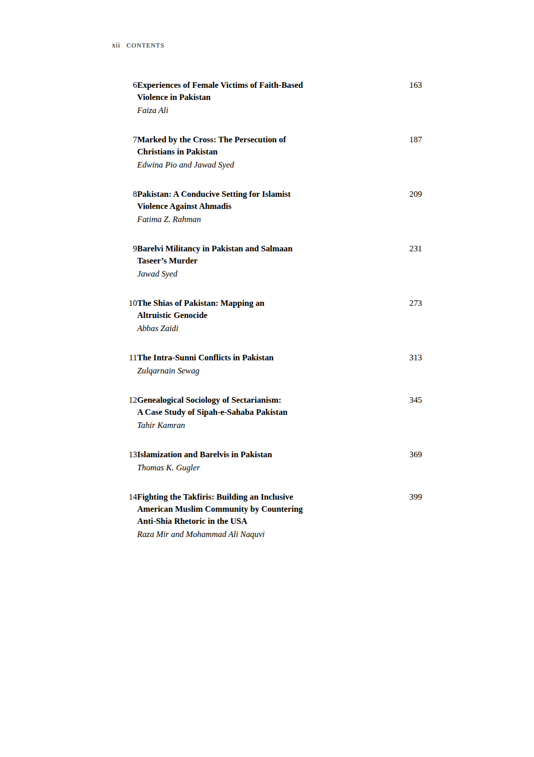xii CONTENTS
| 6 | Experiences of Female Victims of Faith-Based Violence in Pakistan Faiza Ali | 163 |
| 7 | Marked by the Cross: The Persecution of Christians in Pakistan Edwina Pio and Jawad Syed | 187 |
| 8 | Pakistan: A Conducive Setting for Islamist Violence Against Ahmadis Fatima Z. Rahman | 209 |
| 9 | Barelvi Militancy in Pakistan and Salmaan Taseer’s Murder Jawad Syed | 231 |
| 10 | The Shias of Pakistan: Mapping an Altruistic Genocide Abbas Zaidi | 273 |
| 11 | The Intra-Sunni Conflicts in Pakistan Zulqarnain Sewag | 313 |
| 12 | Genealogical Sociology of Sectarianism: A Case Study of Sipah-e-Sahaba Pakistan Tahir Kamran | 345 |
| 13 | Islamization and Barelvis in Pakistan Thomas K. Gugler | 369 |
| 14 | Fighting the Takfiris: Building an Inclusive American Muslim Community by Countering Anti-Shia Rhetoric in the USA Raza Mir and Mohammad Ali Naquvi | 399 |